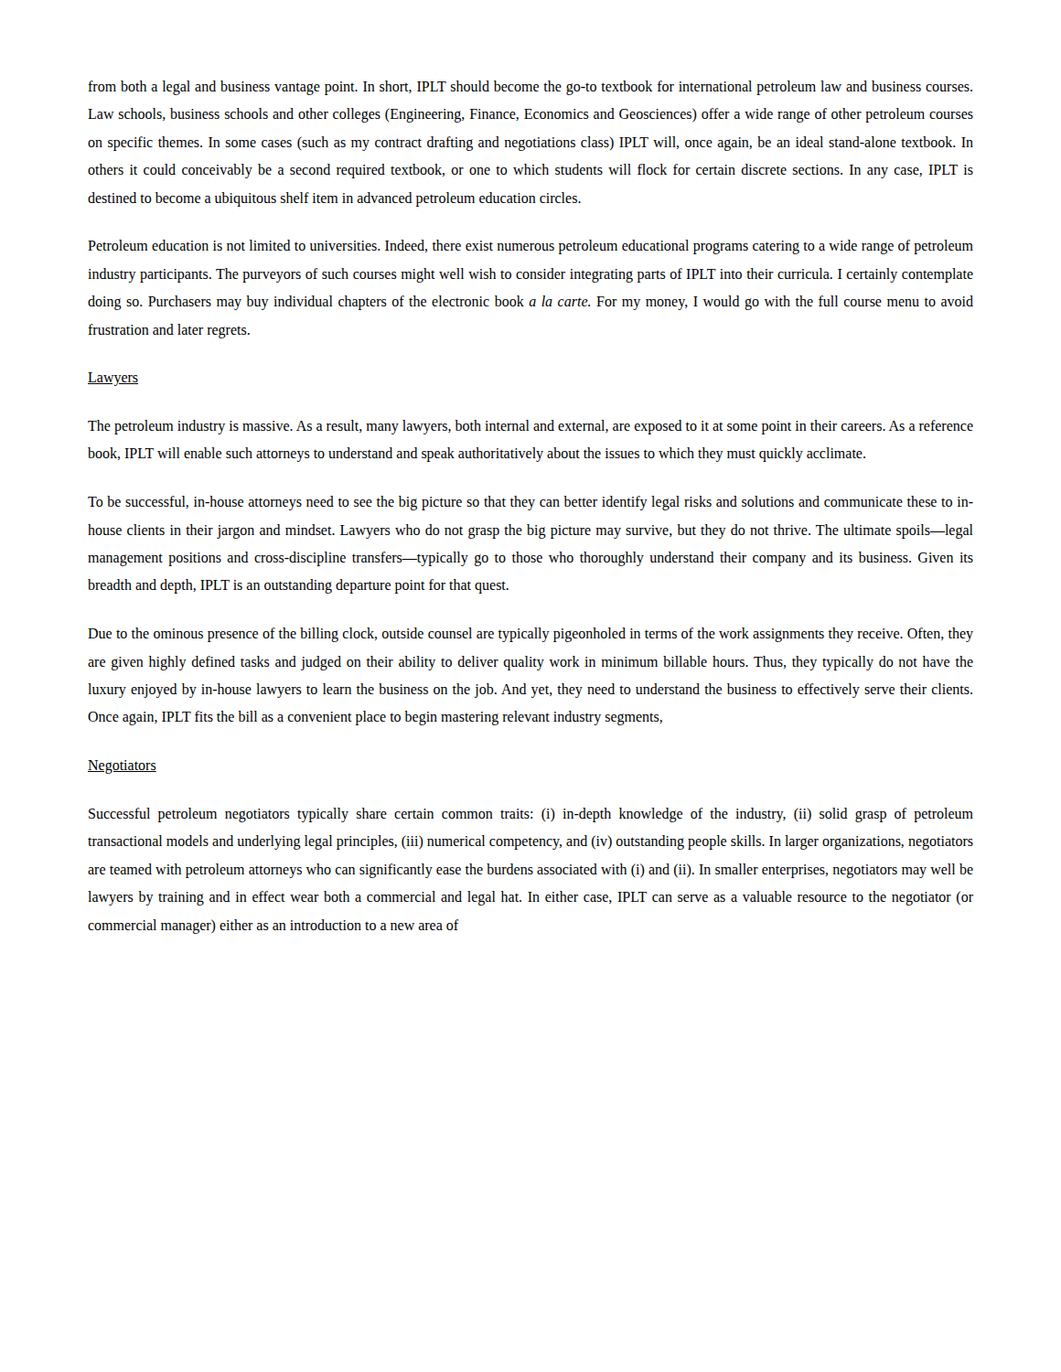from both a legal and business vantage point. In short, IPLT should become the go-to textbook for international petroleum law and business courses. Law schools, business schools and other colleges (Engineering, Finance, Economics and Geosciences) offer a wide range of other petroleum courses on specific themes. In some cases (such as my contract drafting and negotiations class) IPLT will, once again, be an ideal stand-alone textbook. In others it could conceivably be a second required textbook, or one to which students will flock for certain discrete sections. In any case, IPLT is destined to become a ubiquitous shelf item in advanced petroleum education circles.
Petroleum education is not limited to universities. Indeed, there exist numerous petroleum educational programs catering to a wide range of petroleum industry participants. The purveyors of such courses might well wish to consider integrating parts of IPLT into their curricula. I certainly contemplate doing so. Purchasers may buy individual chapters of the electronic book a la carte. For my money, I would go with the full course menu to avoid frustration and later regrets.
Lawyers
The petroleum industry is massive. As a result, many lawyers, both internal and external, are exposed to it at some point in their careers. As a reference book, IPLT will enable such attorneys to understand and speak authoritatively about the issues to which they must quickly acclimate.
To be successful, in-house attorneys need to see the big picture so that they can better identify legal risks and solutions and communicate these to in-house clients in their jargon and mindset. Lawyers who do not grasp the big picture may survive, but they do not thrive. The ultimate spoils—legal management positions and cross-discipline transfers—typically go to those who thoroughly understand their company and its business. Given its breadth and depth, IPLT is an outstanding departure point for that quest.
Due to the ominous presence of the billing clock, outside counsel are typically pigeonholed in terms of the work assignments they receive. Often, they are given highly defined tasks and judged on their ability to deliver quality work in minimum billable hours. Thus, they typically do not have the luxury enjoyed by in-house lawyers to learn the business on the job. And yet, they need to understand the business to effectively serve their clients. Once again, IPLT fits the bill as a convenient place to begin mastering relevant industry segments,
Negotiators
Successful petroleum negotiators typically share certain common traits: (i) in-depth knowledge of the industry, (ii) solid grasp of petroleum transactional models and underlying legal principles, (iii) numerical competency, and (iv) outstanding people skills. In larger organizations, negotiators are teamed with petroleum attorneys who can significantly ease the burdens associated with (i) and (ii). In smaller enterprises, negotiators may well be lawyers by training and in effect wear both a commercial and legal hat. In either case, IPLT can serve as a valuable resource to the negotiator (or commercial manager) either as an introduction to a new area of